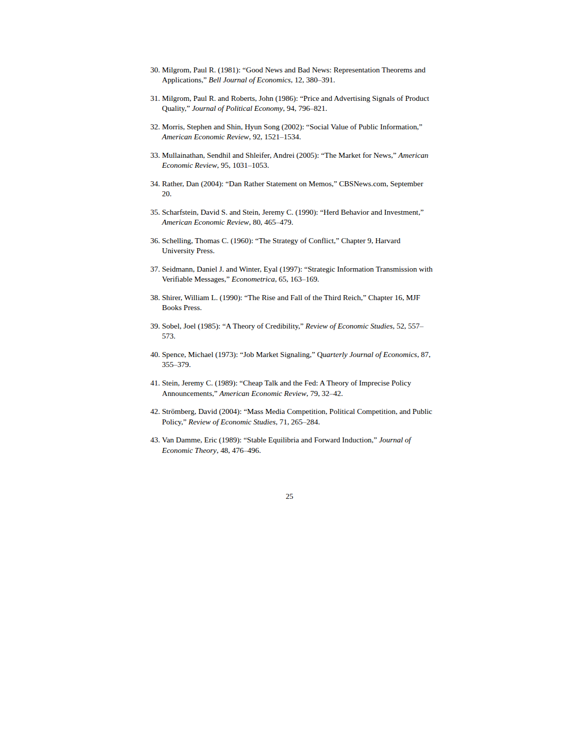30. Milgrom, Paul R. (1981): “Good News and Bad News: Representation Theorems and Applications,” Bell Journal of Economics, 12, 380–391.
31. Milgrom, Paul R. and Roberts, John (1986): “Price and Advertising Signals of Product Quality,” Journal of Political Economy, 94, 796–821.
32. Morris, Stephen and Shin, Hyun Song (2002): “Social Value of Public Information,” American Economic Review, 92, 1521–1534.
33. Mullainathan, Sendhil and Shleifer, Andrei (2005): “The Market for News,” American Economic Review, 95, 1031–1053.
34. Rather, Dan (2004): “Dan Rather Statement on Memos,” CBSNews.com, September 20.
35. Scharfstein, David S. and Stein, Jeremy C. (1990): “Herd Behavior and Investment,” American Economic Review, 80, 465–479.
36. Schelling, Thomas C. (1960): “The Strategy of Conflict,” Chapter 9, Harvard University Press.
37. Seidmann, Daniel J. and Winter, Eyal (1997): “Strategic Information Transmission with Verifiable Messages,” Econometrica, 65, 163–169.
38. Shirer, William L. (1990): “The Rise and Fall of the Third Reich,” Chapter 16, MJF Books Press.
39. Sobel, Joel (1985): “A Theory of Credibility,” Review of Economic Studies, 52, 557–573.
40. Spence, Michael (1973): “Job Market Signaling,” Quarterly Journal of Economics, 87, 355–379.
41. Stein, Jeremy C. (1989): “Cheap Talk and the Fed: A Theory of Imprecise Policy Announcements,” American Economic Review, 79, 32–42.
42. Strömberg, David (2004): “Mass Media Competition, Political Competition, and Public Policy,” Review of Economic Studies, 71, 265–284.
43. Van Damme, Eric (1989): “Stable Equilibria and Forward Induction,” Journal of Economic Theory, 48, 476–496.
25